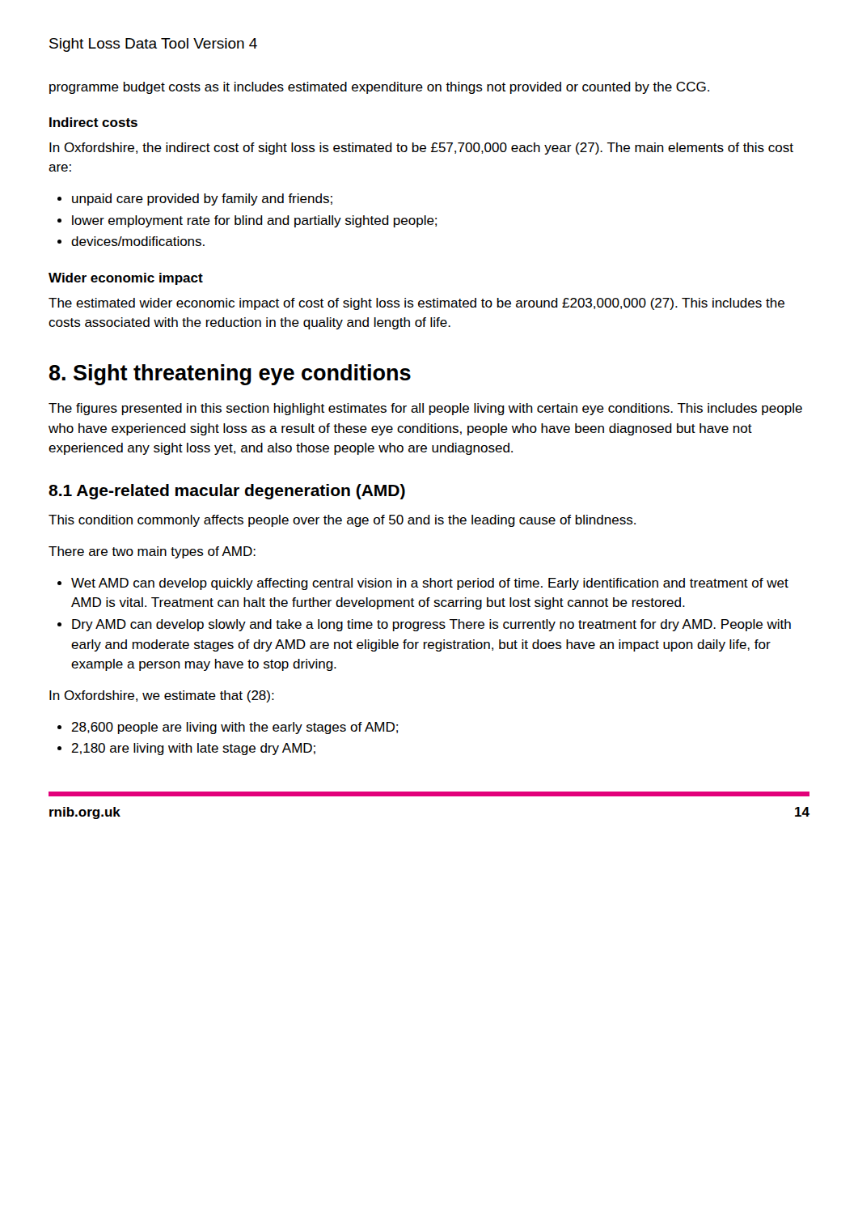Sight Loss Data Tool Version 4
programme budget costs as it includes estimated expenditure on things not provided or counted by the CCG.
Indirect costs
In Oxfordshire, the indirect cost of sight loss is estimated to be £57,700,000 each year (27). The main elements of this cost are:
unpaid care provided by family and friends;
lower employment rate for blind and partially sighted people;
devices/modifications.
Wider economic impact
The estimated wider economic impact of cost of sight loss is estimated to be around £203,000,000 (27). This includes the costs associated with the reduction in the quality and length of life.
8. Sight threatening eye conditions
The figures presented in this section highlight estimates for all people living with certain eye conditions. This includes people who have experienced sight loss as a result of these eye conditions, people who have been diagnosed but have not experienced any sight loss yet, and also those people who are undiagnosed.
8.1 Age-related macular degeneration (AMD)
This condition commonly affects people over the age of 50 and is the leading cause of blindness.
There are two main types of AMD:
Wet AMD can develop quickly affecting central vision in a short period of time. Early identification and treatment of wet AMD is vital. Treatment can halt the further development of scarring but lost sight cannot be restored.
Dry AMD can develop slowly and take a long time to progress There is currently no treatment for dry AMD. People with early and moderate stages of dry AMD are not eligible for registration, but it does have an impact upon daily life, for example a person may have to stop driving.
In Oxfordshire, we estimate that (28):
28,600 people are living with the early stages of AMD;
2,180 are living with late stage dry AMD;
rnib.org.uk 14